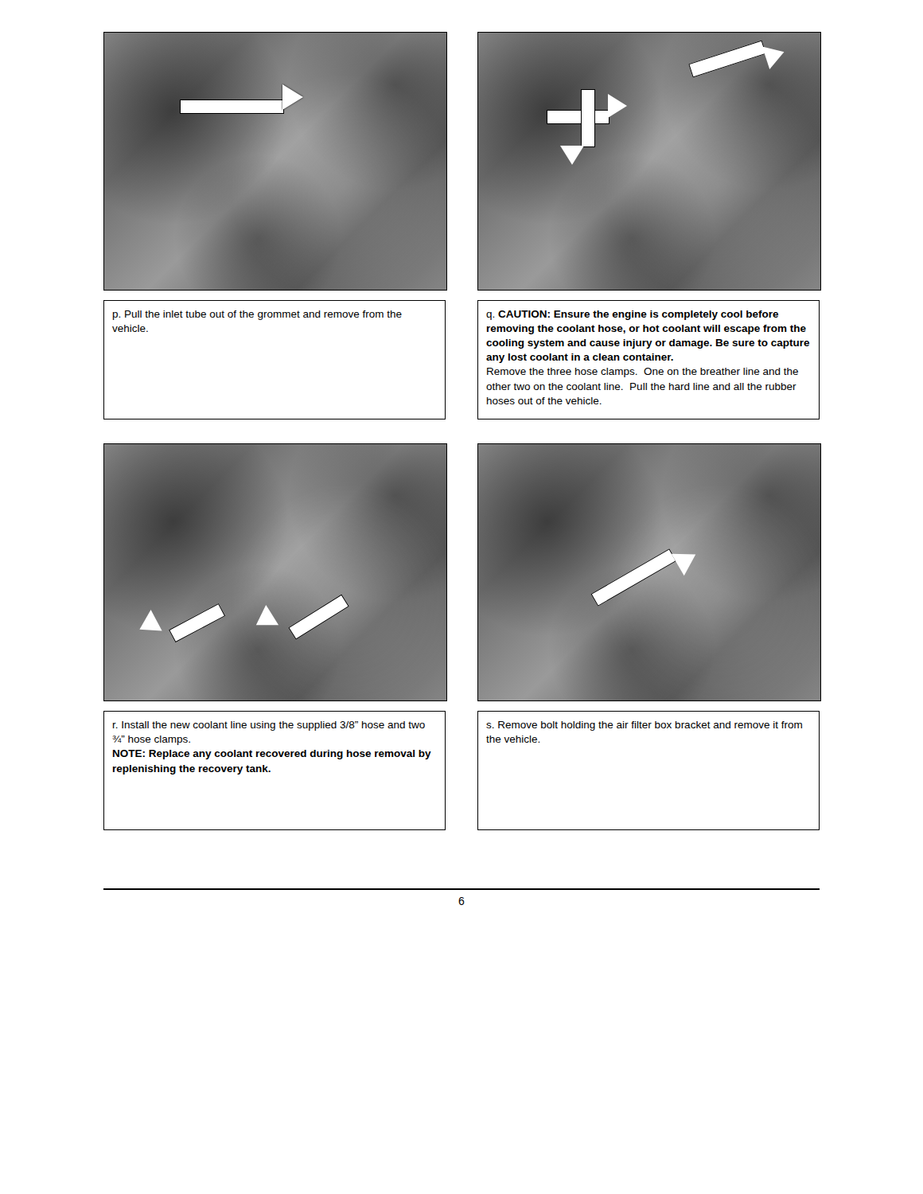p. Pull the inlet tube out of the grommet and remove from the vehicle.
q. CAUTION: Ensure the engine is completely cool before removing the coolant hose, or hot coolant will escape from the cooling system and cause injury or damage. Be sure to capture any lost coolant in a clean container.
Remove the three hose clamps. One on the breather line and the other two on the coolant line. Pull the hard line and all the rubber hoses out of the vehicle.
r. Install the new coolant line using the supplied 3/8” hose and two ¾” hose clamps.
NOTE: Replace any coolant recovered during hose removal by replenishing the recovery tank.
s. Remove bolt holding the air filter box bracket and remove it from the vehicle.
6